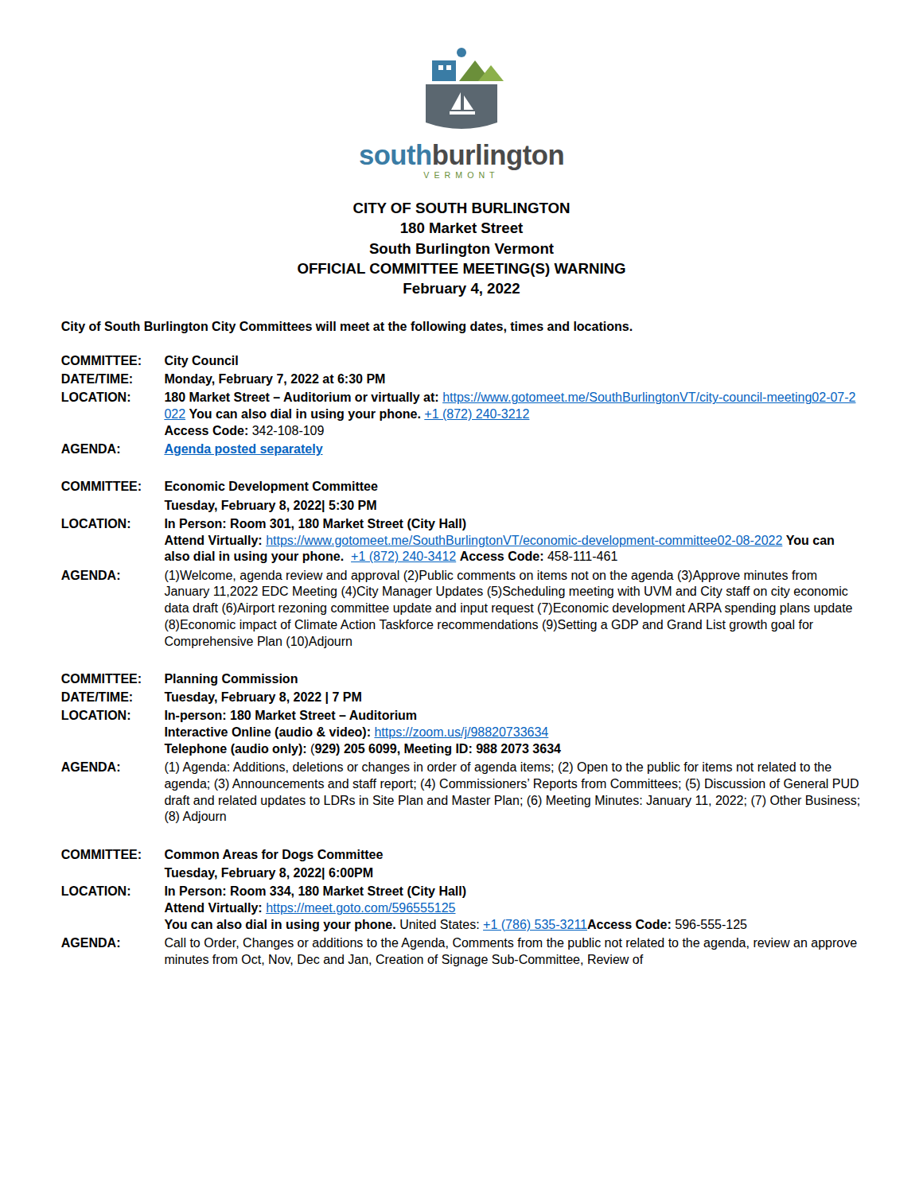south burlington
VERMONT
CITY OF SOUTH BURLINGTON 180 Market Street South Burlington Vermont OFFICIAL COMMITTEE MEETING(S) WARNING February 4, 2022
City of South Burlington City Committees will meet at the following dates, times and locations.
| COMMITTEE: | City Council |
| DATE/TIME: | Monday, February 7, 2022 at 6:30 PM |
| LOCATION: | 180 Market Street – Auditorium or virtually at: https://www.gotomeet.me/SouthBurlingtonVT/city-council-meeting02-07-2022 You can also dial in using your phone. +1 (872) 240-3212 Access Code: 342-108-109 |
| AGENDA: | Agenda posted separately |
| COMMITTEE: | Economic Development Committee |
| | Tuesday, February 8, 2022/ 5:30 PM |
| LOCATION: | In Person: Room 301, 180 Market Street (City Hall) Attend Virtually: https://www.gotomeet.me/SouthBurlingtonVT/economic-development-committee02-08-2022 You can also dial in using your phone. +1 (872) 240-3412 Access Code: 458-111-461 |
| AGENDA: | (1)Welcome, agenda review and approval (2)Public comments on items not on the agenda (3)Approve minutes from January 11,2022 EDC Meeting (4)City Manager Updates (5)Scheduling meeting with UVM and City staff on city economic data draft (6)Airport rezoning committee update and input request (7)Economic development ARPA spending plans update (8)Economic impact of Climate Action Taskforce recommendations (9)Setting a GDP and Grand List growth goal for Comprehensive Plan (10)Adjourn |
| COMMITTEE: | Planning Commission |
| DATE/TIME: | Tuesday, February 8, 2022 / 7 PM |
| LOCATION: | In-person: 180 Market Street – Auditorium Interactive Online (audio & video): https://zoom.us/j/98820733634 Telephone (audio only): ( 929) 205 6099, Meeting ID: 988 2073 3634 |
| AGENDA: | (1) Agenda: Additions, deletions or changes in order of agenda items; (2) Open to the public for items not related to the agenda; (3) Announcements and staff report; (4) Commissioners’ Reports from Committees; (5) Discussion of General PUD draft and related updates to LDRs in Site Plan and Master Plan; (6) Meeting Minutes: January 11, 2022; (7) Other Business; (8) Adjourn |
| COMMITTEE: | Common Areas for Dogs Committee |
| | Tuesday, February 8, 2022/ 6:00PM |
| LOCATION: | In Person: Room 334, 180 Market Street (City Hall) Attend Virtually: https://meet.goto.com/596555125 You can also dial in using your phone. United States: +1 (786) 535-3211 Access Code: 596-555-125 |
| AGENDA: | Call to Order, Changes or additions to the Agenda, Comments from the public not related to the agenda, review an approve minutes from Oct, Nov, Dec and Jan, Creation of Signage Sub-Committee, Review of |